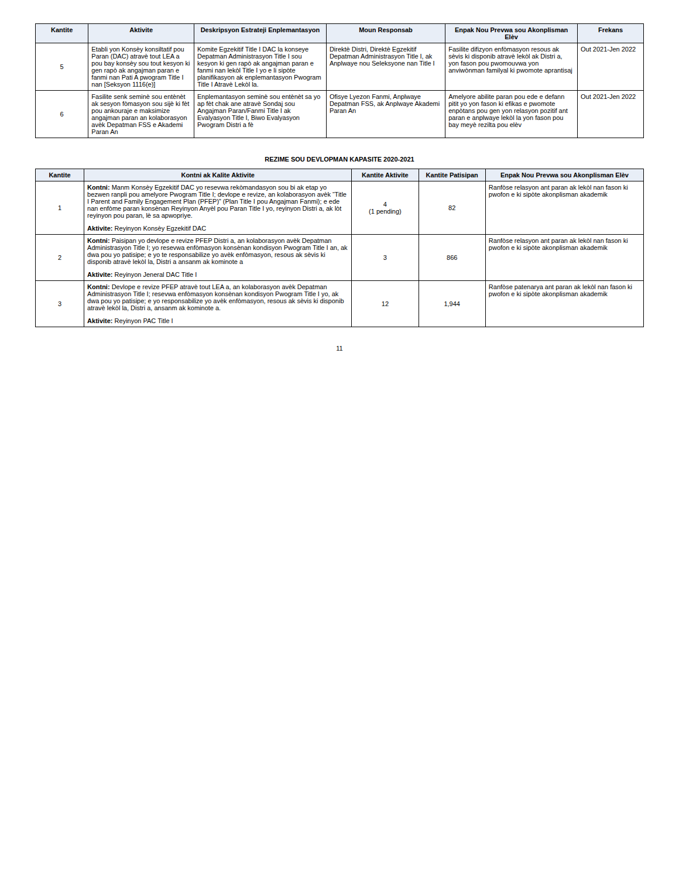| Kantite | Aktivite | Deskripsyon Estrateji Enplemantasyon | Moun Responsab | Enpak Nou Prevwa sou Akonplisman Elèv | Frekans |
| --- | --- | --- | --- | --- | --- |
| 5 | Etabli yon Konsèy konsiltatif pou Paran (DAC) atravè tout LEA a pou bay konsèy sou tout kesyon ki gen rapò ak angajman paran e fanmi nan Pati A pwogram Title I nan [Seksyon 1116(e)] | Komite Egzekitif Title I DAC la konseye Depatman Administrasyon Title I sou kesyon ki gen rapò ak angajman paran e fanmi nan lekòl Title I yo e li sipòte planifikasyon ak enplemantasyon Pwogram Title I Atravè Lekòl la. | Direktè Distri, Direktè Egzekitif Depatman Administrasyon Title I, ak Anplwaye nou Seleksyone nan Title I | Fasilite difizyon enfòmasyon resous ak sèvis ki disponib atravè lekòl ak Distri a, yon fason pou pwomouvwa yon anviwònman familyal ki pwomote aprantisaj | Out 2021-Jen 2022 |
| 6 | Fasilite senk seminè sou entènèt ak sesyon fòmasyon sou sijè ki fèt pou ankouraje e maksimize angajman paran an kolaborasyon avèk Depatman FSS e Akademi Paran An | Enplemantasyon seminè sou entènèt sa yo ap fèt chak ane atravè Sondaj sou Angajman Paran/Fanmi Title I ak Evalyasyon Title I, Biwo Evalyasyon Pwogram Distri a fè | Ofisye Lyezon Fanmi, Anplwaye Depatman FSS, ak Anplwaye Akademi Paran An | Amelyore abilite paran pou ede e defann pitit yo yon fason ki efikas e pwomote enpòtans pou gen yon relasyon pozitif ant paran e anplwaye lekòl la yon fason pou bay meyè rezilta pou elèv | Out 2021-Jen 2022 |
REZIME SOU DEVLOPMAN KAPASITE 2020-2021
| Kantite | Kontni ak Kalite Aktivite | Kantite Aktivite | Kantite Patisipan | Enpak Nou Prevwa sou Akonplisman Elèv |
| --- | --- | --- | --- | --- |
| 1 | Kontni: Manm Konsèy Egzekitif DAC yo resevwa rekòmandasyon sou bi ak etap yo bezwen ranpli pou amelyore Pwogram Title I; devlope e revize, an kolaborasyon avèk “Title I Parent and Family Engagement Plan (PFEP)” (Plan Title I pou Angajman Fanmi); e ede nan enfòme paran konsènan Reyinyon Anyèl pou Paran Title I yo, reyinyon Distri a, ak lòt reyinyon pou paran, lè sa apwopriye. Aktivite: Reyinyon Konsèy Egzekitif DAC | 4 (1 pending) | 82 | Ranfòse relasyon ant paran ak lekòl nan fason ki pwofon e ki sipòte akonplisman akademik |
| 2 | Kontni: Paisipan yo devlope e revize PFEP Distri a, an kolaborasyon avèk Depatman Administrasyon Title I; yo resevwa enfòmasyon konsènan kondisyon Pwogram Title I an, ak dwa pou yo patisipe; e yo te responsabilize yo avèk enfòmasyon, resous ak sèvis ki disponib atravè lekòl la, Distri a ansanm ak kominote a Aktivite: Reyinyon Jeneral DAC Title I | 3 | 866 | Ranfòse relasyon ant paran ak lekòl nan fason ki pwofon e ki sipòte akonplisman akademik |
| 3 | Kontni: Devlope e revize PFEP atravè tout LEA a, an kolaborasyon avèk Depatman Administrasyon Title I; resevwa enfòmasyon konsènan kondisyon Pwogram Title I yo, ak dwa pou yo patisipe; e yo responsabilize yo avèk enfòmasyon, resous ak sèvis ki disponib atravè lekòl la, Distri a, ansanm ak kominote a. Aktivite: Reyinyon PAC Title I | 12 | 1,944 | Ranfòse patenarya ant paran ak lekòl nan fason ki pwofon e ki sipòte akonplisman akademik |
11